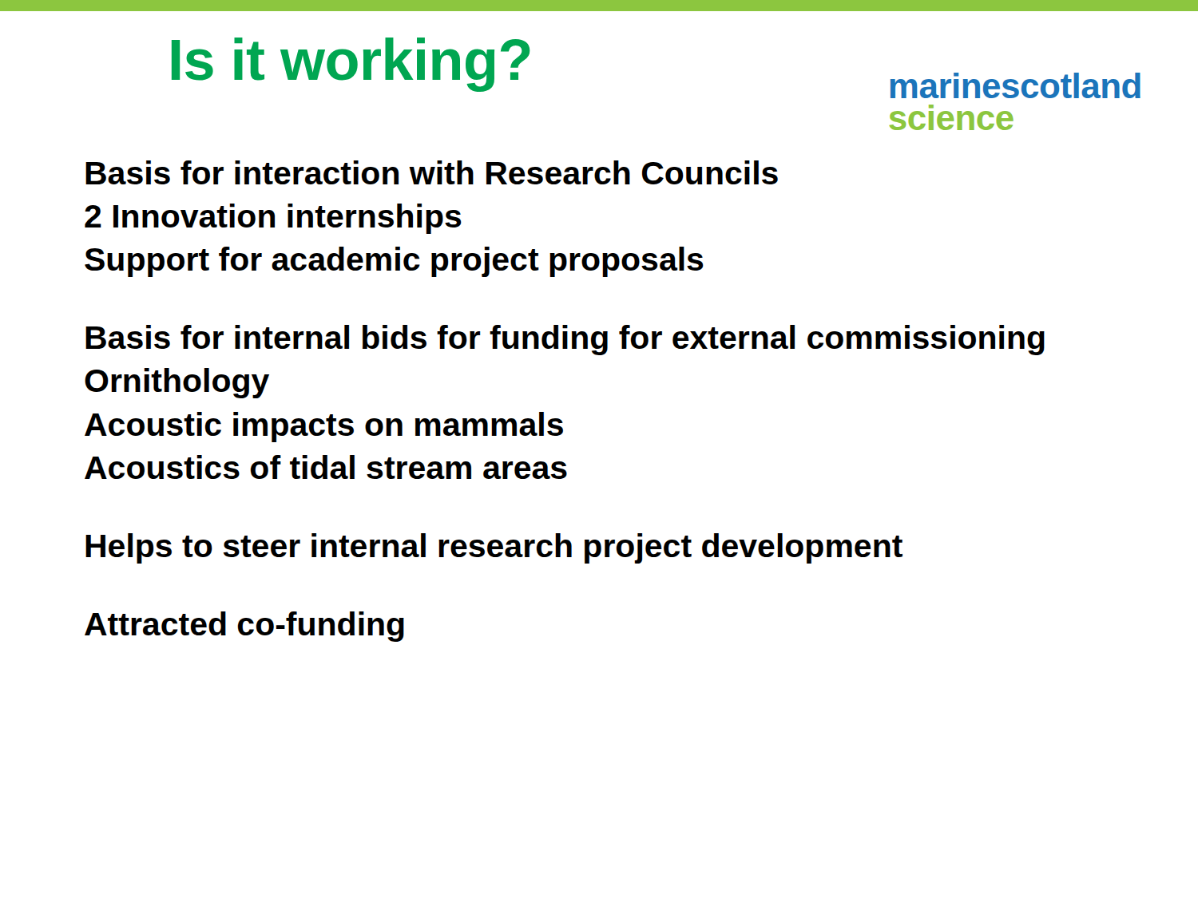Is it working?
marine scotland science
Basis for interaction with Research Councils
2 Innovation internships
Support for academic project proposals
Basis for internal bids for funding for external commissioning
Ornithology
Acoustic impacts on mammals
Acoustics of tidal stream areas
Helps to steer internal research project development
Attracted co-funding